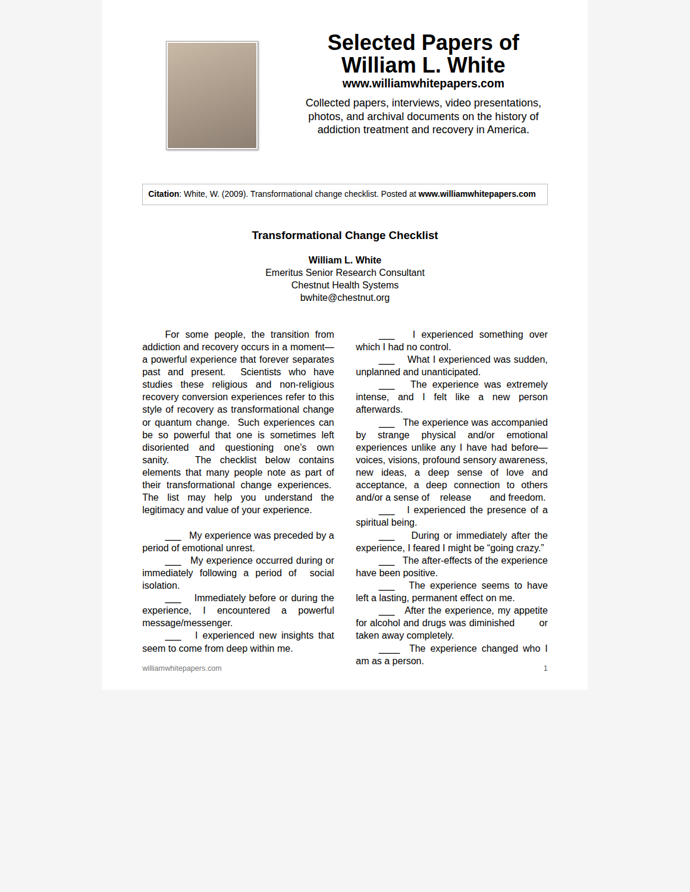Selected Papers of William L. White
www.williamwhitepapers.com
Collected papers, interviews, video presentations, photos, and archival documents on the history of addiction treatment and recovery in America.
Citation: White, W. (2009). Transformational change checklist. Posted at www.williamwhitepapers.com
Transformational Change Checklist
William L. White
Emeritus Senior Research Consultant
Chestnut Health Systems
bwhite@chestnut.org
For some people, the transition from addiction and recovery occurs in a moment—a powerful experience that forever separates past and present. Scientists who have studies these religious and non-religious recovery conversion experiences refer to this style of recovery as transformational change or quantum change. Such experiences can be so powerful that one is sometimes left disoriented and questioning one’s own sanity. The checklist below contains elements that many people note as part of their transformational change experiences. The list may help you understand the legitimacy and value of your experience.
___ My experience was preceded by a period of emotional unrest.
___ My experience occurred during or immediately following a period of social isolation.
___ Immediately before or during the experience, I encountered a powerful message/messenger.
___ I experienced new insights that seem to come from deep within me.
___ I experienced something over which I had no control.
___ What I experienced was sudden, unplanned and unanticipated.
___ The experience was extremely intense, and I felt like a new person afterwards.
___ The experience was accompanied by strange physical and/or emotional experiences unlike any I have had before—voices, visions, profound sensory awareness, new ideas, a deep sense of love and acceptance, a deep connection to others and/or a sense of release and freedom.
___ I experienced the presence of a spiritual being.
___ During or immediately after the experience, I feared I might be “going crazy.”
___ The after-effects of the experience have been positive.
___ The experience seems to have left a lasting, permanent effect on me.
___ After the experience, my appetite for alcohol and drugs was diminished or taken away completely.
____ The experience changed who I am as a person.
williamwhitepapers.com 1